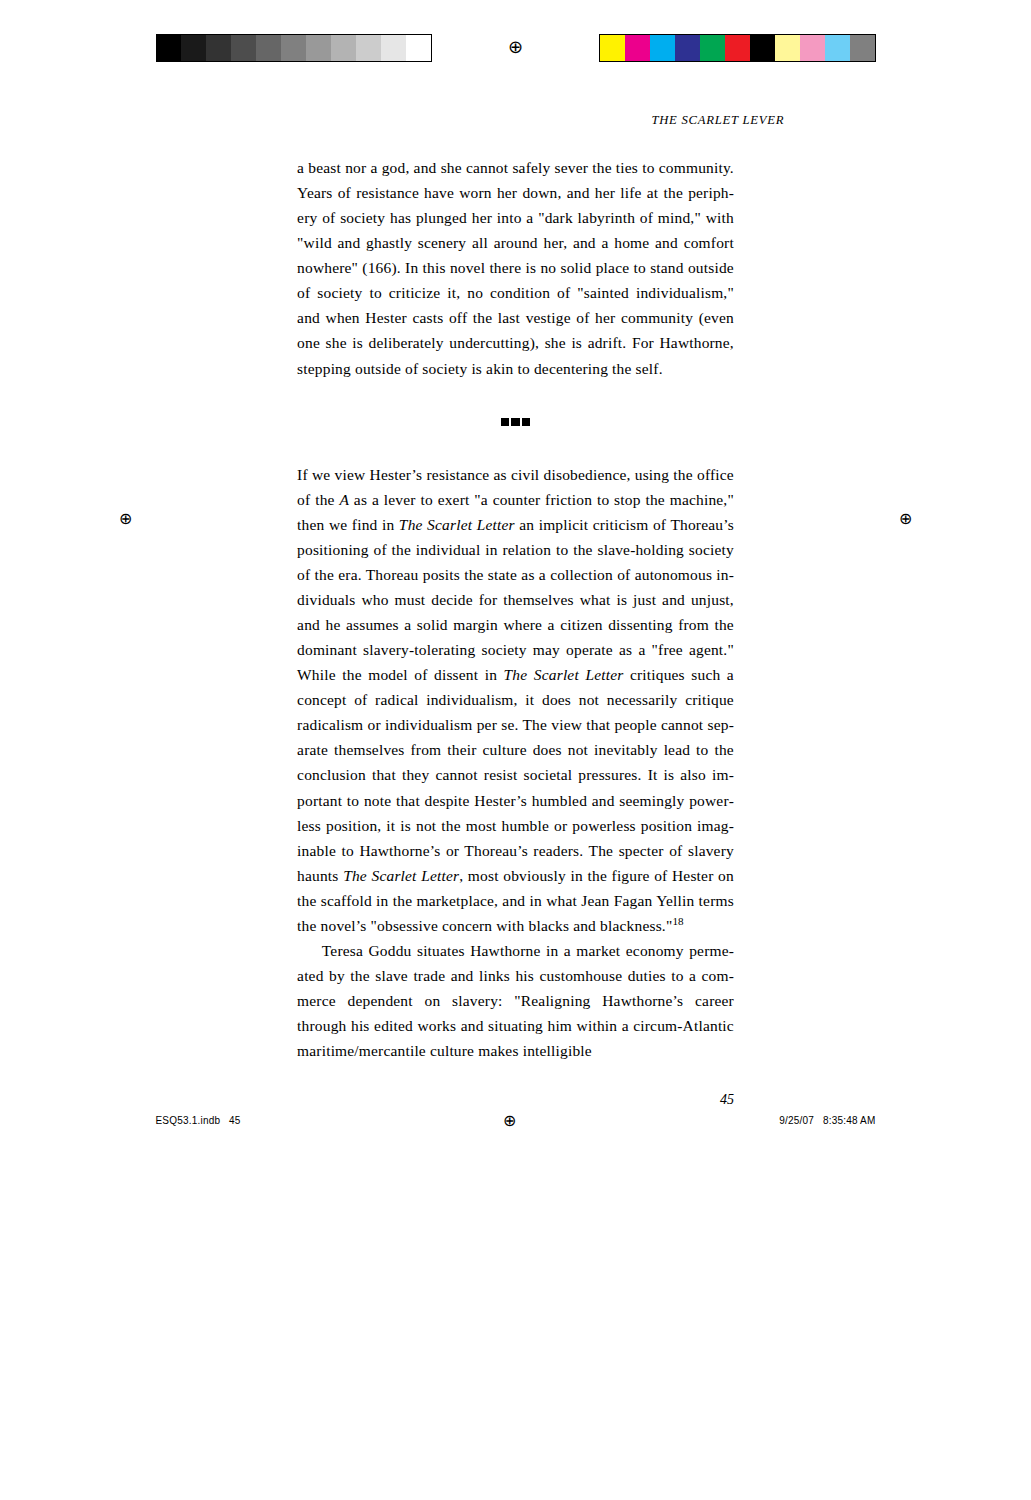⊕
⊕
⊕
The Scarlet Lever
a beast nor a god, and she cannot safely sever the ties to community. Years of resistance have worn her down, and her life at the periphery of society has plunged her into a "dark labyrinth of mind," with "wild and ghastly scenery all around her, and a home and comfort nowhere" (166). In this novel there is no solid place to stand outside of society to criticize it, no condition of "sainted individualism," and when Hester casts off the last vestige of her community (even one she is deliberately undercutting), she is adrift. For Hawthorne, stepping outside of society is akin to decentering the self.
If we view Hester’s resistance as civil disobedience, using the office of the A as a lever to exert "a counter friction to stop the machine," then we find in The Scarlet Letter an implicit criticism of Thoreau’s positioning of the individual in relation to the slave-holding society of the era. Thoreau posits the state as a collection of autonomous individuals who must decide for themselves what is just and unjust, and he assumes a solid margin where a citizen dissenting from the dominant slavery-tolerating society may operate as a "free agent." While the model of dissent in The Scarlet Letter critiques such a concept of radical individualism, it does not necessarily critique radicalism or individualism per se. The view that people cannot separate themselves from their culture does not inevitably lead to the conclusion that they cannot resist societal pressures. It is also important to note that despite Hester’s humbled and seemingly powerless position, it is not the most humble or powerless position imaginable to Hawthorne’s or Thoreau’s readers. The specter of slavery haunts The Scarlet Letter, most obviously in the figure of Hester on the scaffold in the marketplace, and in what Jean Fagan Yellin terms the novel’s "obsessive concern with blacks and blackness."18
Teresa Goddu situates Hawthorne in a market economy permeated by the slave trade and links his customhouse duties to a commerce dependent on slavery: "Realigning Hawthorne’s career through his edited works and situating him within a circum-Atlantic maritime/mercantile culture makes intelligible
45
ESQ53.1.indb 45
⊕
9/25/07 8:35:48 AM